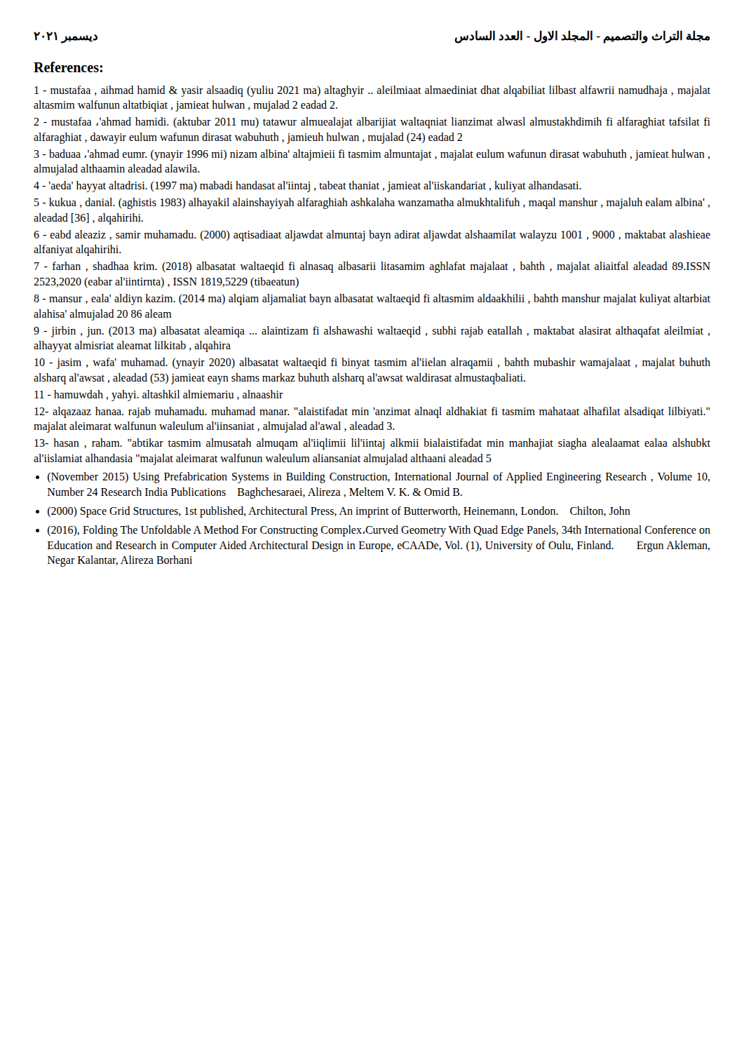ديسمبر ٢٠٢١
مجلة التراث والتصميم - المجلد الاول - العدد السادس
References:
1 - mustafaa , aihmad hamid & yasir alsaadiq (yuliu 2021 ma) altaghyir .. aleilmiaat almaediniat dhat alqabiliat lilbast alfawrii namudhaja , majalat altasmim walfunun altatbiqiat , jamieat hulwan , mujalad 2 eadad 2.
2 - mustafaa ،'ahmad hamidi. (aktubar 2011 mu) tatawur almuealajat albarijiat waltaqniat lianzimat alwasl almustakhdimih fi alfaraghiat tafsilat fi alfaraghiat , dawayir eulum wafunun dirasat wabuhuth , jamieuh hulwan , mujalad (24) eadad 2
3 - baduaa ،'ahmad eumr. (ynayir 1996 mi) nizam albina' altajmieii fi tasmim almuntajat , majalat eulum wafunun dirasat wabuhuth , jamieat hulwan , almujalad althaamin aleadad alawila.
4 - 'aeda' hayyat altadrisi. (1997 ma) mabadi handasat al'iintaj , tabeat thaniat , jamieat al'iiskandariat , kuliyat alhandasati.
5 - kukua , danial. (aghistis 1983) alhayakil alainshayiyah alfaraghiah ashkalaha wanzamatha almukhtalifuh , maqal manshur , majaluh ealam albina' , aleadad [36] , alqahirihi.
6 - eabd aleaziz , samir muhamadu. (2000) aqtisadiaat aljawdat almuntaj bayn adirat aljawdat alshaamilat walayzu 1001 , 9000 , maktabat alashieae alfaniyat alqahirihi.
7 - farhan , shadhaa krim. (2018) albasatat waltaeqid fi alnasaq albasarii litasamim aghlafat majalaat , bahth , majalat aliaitfal aleadad 89.ISSN 2523,2020 (eabar al'iintirnta) , ISSN 1819,5229 (tibaeatun)
8 - mansur , eala' aldiyn kazim. (2014 ma) alqiam aljamaliat bayn albasatat waltaeqid fi altasmim aldaakhilii , bahth manshur majalat kuliyat altarbiat alahisa' almujalad 20 86 aleam
9 - jirbin , jun. (2013 ma) albasatat aleamiqa ... alaintizam fi alshawashi waltaeqid , subhi rajab eatallah , maktabat alasirat althaqafat aleilmiat , alhayyat almisriat aleamat lilkitab , alqahira
10 - jasim , wafa' muhamad. (ynayir 2020) albasatat waltaeqid fi binyat tasmim al'iielan alraqamii , bahth mubashir wamajalaat , majalat buhuth alsharq al'awsat , aleadad (53) jamieat eayn shams markaz buhuth alsharq al'awsat waldirasat almustaqbaliati.
11 - hamuwdah , yahyi. altashkil almiemariu , alnaashir
12- alqazaaz hanaa. rajab muhamadu. muhamad manar. "alaistifadat min 'anzimat alnaql aldhakiat fi tasmim mahataat alhafilat alsadiqat lilbiyati." majalat aleimarat walfunun waleulum al'iinsaniat , almujalad al'awal , aleadad 3.
13- hasan , raham. "abtikar tasmim almusatah almuqam al'iiqlimii lil'iintaj alkmii bialaistifadat min manhajiat siagha alealaamat ealaa alshubkt al'iislamiat alhandasia "majalat aleimarat walfunun waleulum aliansaniat almujalad althaani aleadad 5
(November 2015) Using Prefabrication Systems in Building Construction, International Journal of Applied Engineering Research , Volume 10, Number 24 Research India Publications Baghchesaraei, Alireza , Meltem V. K. & Omid B.
(2000) Space Grid Structures, 1st published, Architectural Press, An imprint of Butterworth, Heinemann, London. Chilton, John
(2016), Folding The Unfoldable A Method For Constructing Complex،Curved Geometry With Quad Edge Panels, 34th International Conference on Education and Research in Computer Aided Architectural Design in Europe, eCAADe, Vol. (1), University of Oulu, Finland. Ergun Akleman, Negar Kalantar, Alireza Borhani